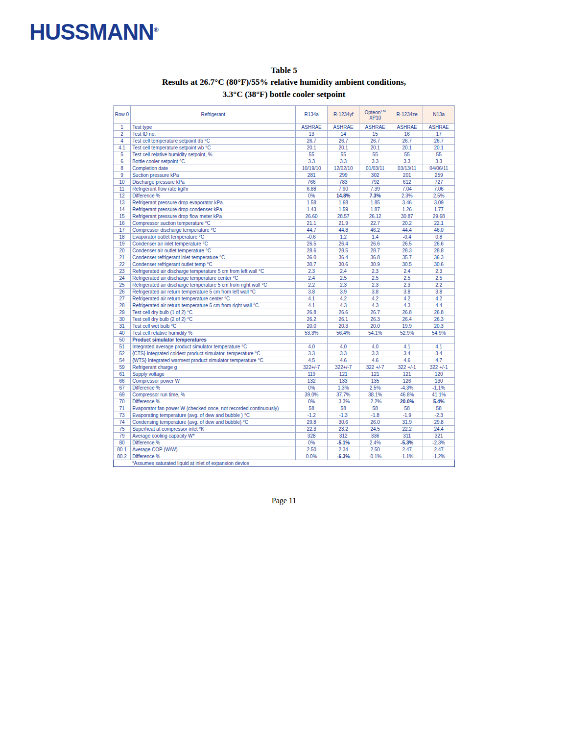HUSSMANN®
Table 5
Results at 26.7°C (80°F)/55% relative humidity ambient conditions,
3.3°C (38°F) bottle cooler setpoint
| Row 0 | Refrigerant | R134a | R-1234yf | Opteon TM XP10 | R-1234ze | N13a |
| 1 | Test type | ASHRAE | ASHRAE | ASHRAE | ASHRAE | ASHRAE |
| 2 | Test ID no. | 13 | 14 | 15 | 16 | 17 |
| 4 | Test cell temperature setpoint db °C | 26.7 | 26.7 | 26.7 | 26.7 | 26.7 |
| 4.1 | Test cell temperature setpoint wb °C | 20.1 | 20.1 | 20.1 | 20.1 | 20.1 |
| 5 | Test cell relative humidity setpoint, % | 55 | 55 | 55 | 55 | 55 |
| 6 | Bottle cooler setpoint °C | 3.3 | 3.3 | 3.3 | 3.3 | 3.3 |
| 8 | Completion date | 10/19/10 | 12/02/10 | 01/03/11 | 03/13/11 | 04/06/11 |
| 9 | Suction pressure kPa | 281 | 299 | 302 | 201 | 259 |
| 10 | Discharge pressure kPa | 766 | 783 | 792 | 612 | 727 |
| 11 | Refrigerant flow rate kg/hr | 6.88 | 7.90 | 7.39 | 7.04 | 7.06 |
| 12 | Difference % | 0% | 14.8% | 7.3% | 2.3% | 2.5% |
| 13 | Refrigerant pressure drop evaporator kPa | 1.58 | 1.68 | 1.85 | 3.46 | 3.09 |
| 14 | Refrigerant pressure drop condenser kPa | 1.43 | 1.59 | 1.87 | 1.26 | 1.77 |
| 15 | Refrigerant pressure drop flow meter kPa | 26.60 | 28.57 | 26.12 | 30.87 | 29.68 |
| 16 | Compressor suction temperature °C | 21.1 | 21.9 | 22.7 | 20.2 | 22.1 |
| 17 | Compressor discharge temperature °C | 44.7 | 44.8 | 46.2 | 44.4 | 46.0 |
| 18 | Evaporator outlet temperature °C | -0.6 | 1.2 | 1.4 | -0.4 | 0.8 |
| 19 | Condenser air inlet temperature °C | 26.5 | 26.4 | 26.6 | 26.5 | 26.6 |
| 20 | Condenser air outlet temperature °C | 28.6 | 28.5 | 28.7 | 28.3 | 28.8 |
| 21 | Condenser refrigerant inlet temperature °C | 36.0 | 36.4 | 36.8 | 35.7 | 36.3 |
| 22 | Condenser refrigerant outlet temp °C | 30.7 | 30.6 | 30.9 | 30.5 | 30.6 |
| 23 | Refrigerated air discharge temperature 5 cm from left wall °C | 2.3 | 2.4 | 2.3 | 2.4 | 2.3 |
| 24 | Refrigerated air discharge temperature center °C | 2.4 | 2.5 | 2.5 | 2.5 | 2.5 |
| 25 | Refrigerated air discharge temperature 5 cm from right wall °C | 2.2 | 2.3 | 2.3 | 2.3 | 2.2 |
| 26 | Refrigerated air return temperature 5 cm from left wall °C | 3.8 | 3.9 | 3.8 | 3.8 | 3.8 |
| 27 | Refrigerated air return temperature center °C | 4.1 | 4.2 | 4.2 | 4.2 | 4.2 |
| 28 | Refrigerated air return temperature 5 cm from right wall °C | 4.1 | 4.3 | 4.3 | 4.3 | 4.4 |
| 29 | Test cell dry bulb (1 of 2) °C | 26.8 | 26.6 | 26.7 | 26.8 | 26.8 |
| 30 | Test cell dry bulb (2 of 2) °C | 26.2 | 26.1 | 26.3 | 26.4 | 26.3 |
| 31 | Test cell wet bulb °C | 20.0 | 20.3 | 20.0 | 19.9 | 20.3 |
| 40 | Test cell relative humidity % | 53.3% | 56.4% | 54.1% | 52.9% | 54.9% |
| 50 | Product simulator temperatures | | | | | |
| 51 | Integrated average product simulator temperature °C | 4.0 | 4.0 | 4.0 | 4.1 | 4.1 |
| 52 | {CTS} Integrated coldest product simulator. temperature °C | 3.3 | 3.3 | 3.3 | 3.4 | 3.4 |
| 54 | {WTS} Integrated warmest product simulator temperature °C | 4.5 | 4.6 | 4.6 | 4.6 | 4.7 |
| 59 | Refrigerant charge g | 322+/-7 | 322+/-7 | 322 +/-7 | 322 +/-1 | 322 +/-1 |
| 61 | Supply voltage | 119 | 121 | 121 | 121 | 120 |
| 66 | Compressor power W | 132 | 133 | 135 | 126 | 130 |
| 67 | Difference % | 0% | 1.3% | 2.5% | -4.3% | -1.1% |
| 69 | Compressor run time, % | 39.0% | 37.7% | 38.1% | 46.8% | 41.1% |
| 70 | Difference % | 0% | -3.3% | -2.2% | 20.0% | 5.4% |
| 71 | Evaporator fan power W (checked once, not recorded continuously) | 58 | 58 | 58 | 58 | 58 |
| 73 | Evaporating temperature (avg. of dew and bubble ) °C | -1.2 | -1.3 | -1.8 | -1.9 | -2.3 |
| 74 | Condensing temperature (avg. of dew and bubble) °C | 29.8 | 30.6 | 26.0 | 31.9 | 29.8 |
| 75 | Superheat at compressor inlet °K | 22.3 | 23.2 | 24.5 | 22.2 | 24.4 |
| 79 | Average cooling capacity W* | 328 | 312 | 336 | 311 | 321 |
| 80 | Difference % | 0% | -5.1% | 2.4% | -5.3% | -2.3% |
| 80.1 | Average COP (W/W) | 2.50 | 2.34 | 2.50 | 2.47 | 2.47 |
| 80.2 | Difference % | 0.0% | -6.3% | -0.1% | -1.1% | -1.2% |
| | *Assumes saturated liquid at inlet of expansion device | | | | | |
Page 11